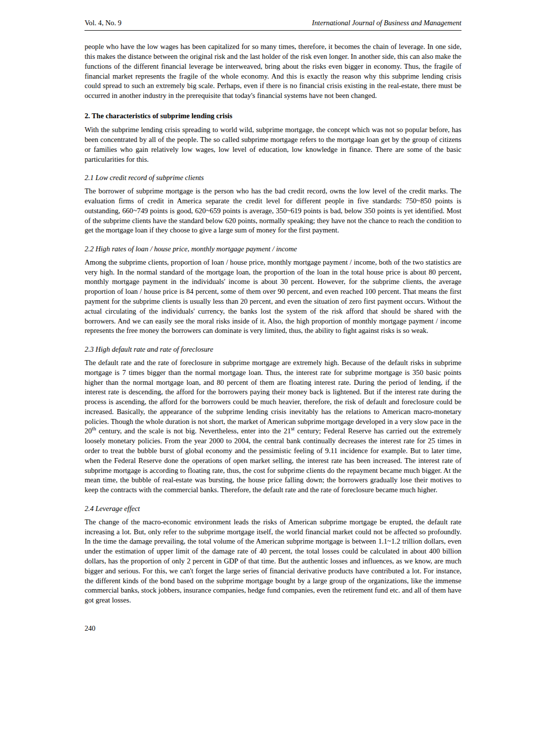Vol. 4, No. 9 International Journal of Business and Management
people who have the low wages has been capitalized for so many times, therefore, it becomes the chain of leverage. In one side, this makes the distance between the original risk and the last holder of the risk even longer. In another side, this can also make the functions of the different financial leverage be interweaved, bring about the risks even bigger in economy. Thus, the fragile of financial market represents the fragile of the whole economy. And this is exactly the reason why this subprime lending crisis could spread to such an extremely big scale. Perhaps, even if there is no financial crisis existing in the real-estate, there must be occurred in another industry in the prerequisite that today's financial systems have not been changed.
2. The characteristics of subprime lending crisis
With the subprime lending crisis spreading to world wild, subprime mortgage, the concept which was not so popular before, has been concentrated by all of the people. The so called subprime mortgage refers to the mortgage loan get by the group of citizens or families who gain relatively low wages, low level of education, low knowledge in finance. There are some of the basic particularities for this.
2.1 Low credit record of subprime clients
The borrower of subprime mortgage is the person who has the bad credit record, owns the low level of the credit marks. The evaluation firms of credit in America separate the credit level for different people in five standards: 750~850 points is outstanding, 660~749 points is good, 620~659 points is average, 350~619 points is bad, below 350 points is yet identified. Most of the subprime clients have the standard below 620 points, normally speaking; they have not the chance to reach the condition to get the mortgage loan if they choose to give a large sum of money for the first payment.
2.2 High rates of loan / house price, monthly mortgage payment / income
Among the subprime clients, proportion of loan / house price, monthly mortgage payment / income, both of the two statistics are very high. In the normal standard of the mortgage loan, the proportion of the loan in the total house price is about 80 percent, monthly mortgage payment in the individuals' income is about 30 percent. However, for the subprime clients, the average proportion of loan / house price is 84 percent, some of them over 90 percent, and even reached 100 percent. That means the first payment for the subprime clients is usually less than 20 percent, and even the situation of zero first payment occurs. Without the actual circulating of the individuals' currency, the banks lost the system of the risk afford that should be shared with the borrowers. And we can easily see the moral risks inside of it. Also, the high proportion of monthly mortgage payment / income represents the free money the borrowers can dominate is very limited, thus, the ability to fight against risks is so weak.
2.3 High default rate and rate of foreclosure
The default rate and the rate of foreclosure in subprime mortgage are extremely high. Because of the default risks in subprime mortgage is 7 times bigger than the normal mortgage loan. Thus, the interest rate for subprime mortgage is 350 basic points higher than the normal mortgage loan, and 80 percent of them are floating interest rate. During the period of lending, if the interest rate is descending, the afford for the borrowers paying their money back is lightened. But if the interest rate during the process is ascending, the afford for the borrowers could be much heavier, therefore, the risk of default and foreclosure could be increased. Basically, the appearance of the subprime lending crisis inevitably has the relations to American macro-monetary policies. Though the whole duration is not short, the market of American subprime mortgage developed in a very slow pace in the 20th century, and the scale is not big. Nevertheless, enter into the 21st century; Federal Reserve has carried out the extremely loosely monetary policies. From the year 2000 to 2004, the central bank continually decreases the interest rate for 25 times in order to treat the bubble burst of global economy and the pessimistic feeling of 9.11 incidence for example. But to later time, when the Federal Reserve done the operations of open market selling, the interest rate has been increased. The interest rate of subprime mortgage is according to floating rate, thus, the cost for subprime clients do the repayment became much bigger. At the mean time, the bubble of real-estate was bursting, the house price falling down; the borrowers gradually lose their motives to keep the contracts with the commercial banks. Therefore, the default rate and the rate of foreclosure became much higher.
2.4 Leverage effect
The change of the macro-economic environment leads the risks of American subprime mortgage be erupted, the default rate increasing a lot. But, only refer to the subprime mortgage itself, the world financial market could not be affected so profoundly. In the time the damage prevailing, the total volume of the American subprime mortgage is between 1.1~1.2 trillion dollars, even under the estimation of upper limit of the damage rate of 40 percent, the total losses could be calculated in about 400 billion dollars, has the proportion of only 2 percent in GDP of that time. But the authentic losses and influences, as we know, are much bigger and serious. For this, we can't forget the large series of financial derivative products have contributed a lot. For instance, the different kinds of the bond based on the subprime mortgage bought by a large group of the organizations, like the immense commercial banks, stock jobbers, insurance companies, hedge fund companies, even the retirement fund etc. and all of them have got great losses.
240